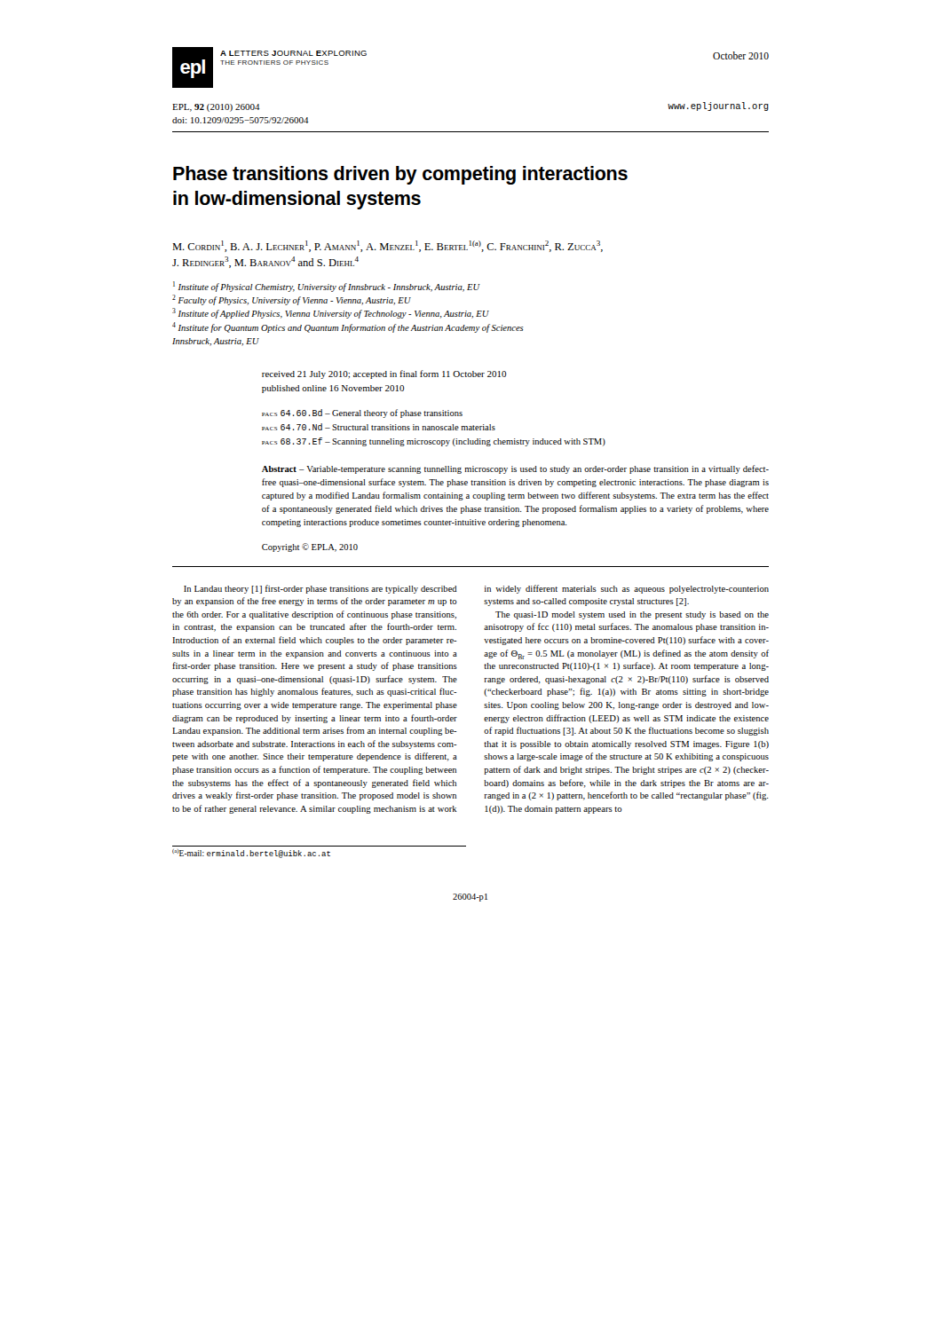epl
A LETTERS JOURNAL EXPLORING
THE FRONTIERS OF PHYSICS
October 2010
EPL, 92 (2010) 26004
doi: 10.1209/0295−5075/92/26004
www.epljournal.org
Phase transitions driven by competing interactions
in low-dimensional systems
M. Cordin1, B. A. J. Lechner1, P. Amann1, A. Menzel1, E. Bertel1(a), C. Franchini2, R. Zucca3,
J. Redinger3, M. Baranov4 and S. Diehl4
1 Institute of Physical Chemistry, University of Innsbruck - Innsbruck, Austria, EU
2 Faculty of Physics, University of Vienna - Vienna, Austria, EU
3 Institute of Applied Physics, Vienna University of Technology - Vienna, Austria, EU
4 Institute for Quantum Optics and Quantum Information of the Austrian Academy of Sciences
Innsbruck, Austria, EU
received 21 July 2010; accepted in final form 11 October 2010
published online 16 November 2010
pacs 64.60.Bd – General theory of phase transitions
pacs 64.70.Nd – Structural transitions in nanoscale materials
pacs 68.37.Ef – Scanning tunneling microscopy (including chemistry induced with STM)
Abstract – Variable-temperature scanning tunnelling microscopy is used to study an order-order phase transition in a virtually defect-free quasi–one-dimensional surface system. The phase transition is driven by competing electronic interactions. The phase diagram is captured by a modified Landau formalism containing a coupling term between two different subsystems. The extra term has the effect of a spontaneously generated field which drives the phase transition. The proposed formalism applies to a variety of problems, where competing interactions produce sometimes counter-intuitive ordering phenomena.
Copyright © EPLA, 2010
In Landau theory [1] first-order phase transitions are typically described by an expansion of the free energy in terms of the order parameter m up to the 6th order. For a qualitative description of continuous phase transitions, in contrast, the expansion can be truncated after the fourth-order term. Introduction of an external field which couples to the order parameter results in a linear term in the expansion and converts a continuous into a first-order phase transition. Here we present a study of phase transitions occurring in a quasi–one-dimensional (quasi-1D) surface system. The phase transition has highly anomalous features, such as quasi-critical fluctuations occurring over a wide temperature range. The experimental phase diagram can be reproduced by inserting a linear term into a fourth-order Landau expansion. The additional term arises from an internal coupling between adsorbate and substrate. Interactions in each of the subsystems compete with one another. Since their temperature dependence is different, a phase transition occurs as a function of temperature. The coupling between the subsystems has the effect of a spontaneously generated field which drives a weakly first-order phase transition. The proposed model is shown to be of rather general relevance. A similar coupling mechanism is at work in widely different materials such as aqueous polyelectrolyte-counterion systems and so-called composite crystal structures [2].
The quasi-1D model system used in the present study is based on the anisotropy of fcc (110) metal surfaces. The anomalous phase transition investigated here occurs on a bromine-covered Pt(110) surface with a coverage of ΘBr = 0.5 ML (a monolayer (ML) is defined as the atom density of the unreconstructed Pt(110)-(1 × 1) surface). At room temperature a long-range ordered, quasi-hexagonal c(2 × 2)-Br/Pt(110) surface is observed (“checkerboard phase”; fig. 1(a)) with Br atoms sitting in short-bridge sites. Upon cooling below 200 K, long-range order is destroyed and low-energy electron diffraction (LEED) as well as STM indicate the existence of rapid fluctuations [3]. At about 50 K the fluctuations become so sluggish that it is possible to obtain atomically resolved STM images. Figure 1(b) shows a large-scale image of the structure at 50 K exhibiting a conspicuous pattern of dark and bright stripes. The bright stripes are c(2 × 2) (checkerboard) domains as before, while in the dark stripes the Br atoms are arranged in a (2 × 1) pattern, henceforth to be called “rectangular phase” (fig. 1(d)). The domain pattern appears to
(a)E-mail: erminald.bertel@uibk.ac.at
26004-p1